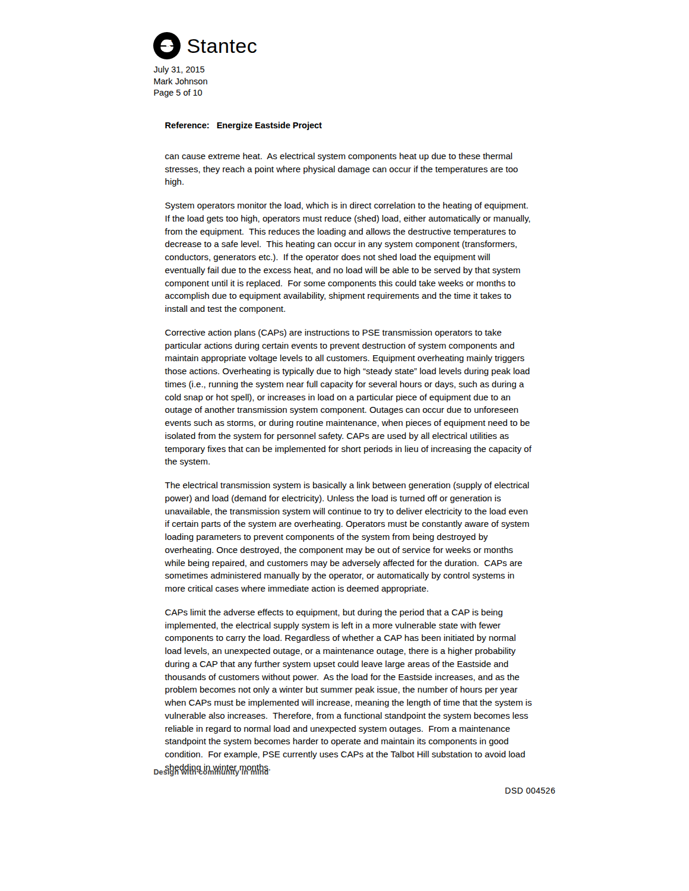S
Stantec
July 31, 2015
Mark Johnson
Page 5 of 10
Reference: Energize Eastside Project
can cause extreme heat. As electrical system components heat up due to these thermal stresses, they reach a point where physical damage can occur if the temperatures are too high.
System operators monitor the load, which is in direct correlation to the heating of equipment. If the load gets too high, operators must reduce (shed) load, either automatically or manually, from the equipment. This reduces the loading and allows the destructive temperatures to decrease to a safe level. This heating can occur in any system component (transformers, conductors, generators etc.). If the operator does not shed load the equipment will eventually fail due to the excess heat, and no load will be able to be served by that system component until it is replaced. For some components this could take weeks or months to accomplish due to equipment availability, shipment requirements and the time it takes to install and test the component.
Corrective action plans (CAPs) are instructions to PSE transmission operators to take particular actions during certain events to prevent destruction of system components and maintain appropriate voltage levels to all customers. Equipment overheating mainly triggers those actions. Overheating is typically due to high “steady state” load levels during peak load times (i.e., running the system near full capacity for several hours or days, such as during a cold snap or hot spell), or increases in load on a particular piece of equipment due to an outage of another transmission system component. Outages can occur due to unforeseen events such as storms, or during routine maintenance, when pieces of equipment need to be isolated from the system for personnel safety. CAPs are used by all electrical utilities as temporary fixes that can be implemented for short periods in lieu of increasing the capacity of the system.
The electrical transmission system is basically a link between generation (supply of electrical power) and load (demand for electricity). Unless the load is turned off or generation is unavailable, the transmission system will continue to try to deliver electricity to the load even if certain parts of the system are overheating. Operators must be constantly aware of system loading parameters to prevent components of the system from being destroyed by overheating. Once destroyed, the component may be out of service for weeks or months while being repaired, and customers may be adversely affected for the duration. CAPs are sometimes administered manually by the operator, or automatically by control systems in more critical cases where immediate action is deemed appropriate.
CAPs limit the adverse effects to equipment, but during the period that a CAP is being implemented, the electrical supply system is left in a more vulnerable state with fewer components to carry the load. Regardless of whether a CAP has been initiated by normal load levels, an unexpected outage, or a maintenance outage, there is a higher probability during a CAP that any further system upset could leave large areas of the Eastside and thousands of customers without power. As the load for the Eastside increases, and as the problem becomes not only a winter but summer peak issue, the number of hours per year when CAPs must be implemented will increase, meaning the length of time that the system is vulnerable also increases. Therefore, from a functional standpoint the system becomes less reliable in regard to normal load and unexpected system outages. From a maintenance standpoint the system becomes harder to operate and maintain its components in good condition. For example, PSE currently uses CAPs at the Talbot Hill substation to avoid load shedding in winter months.
Design with community in mind
DSD 004526